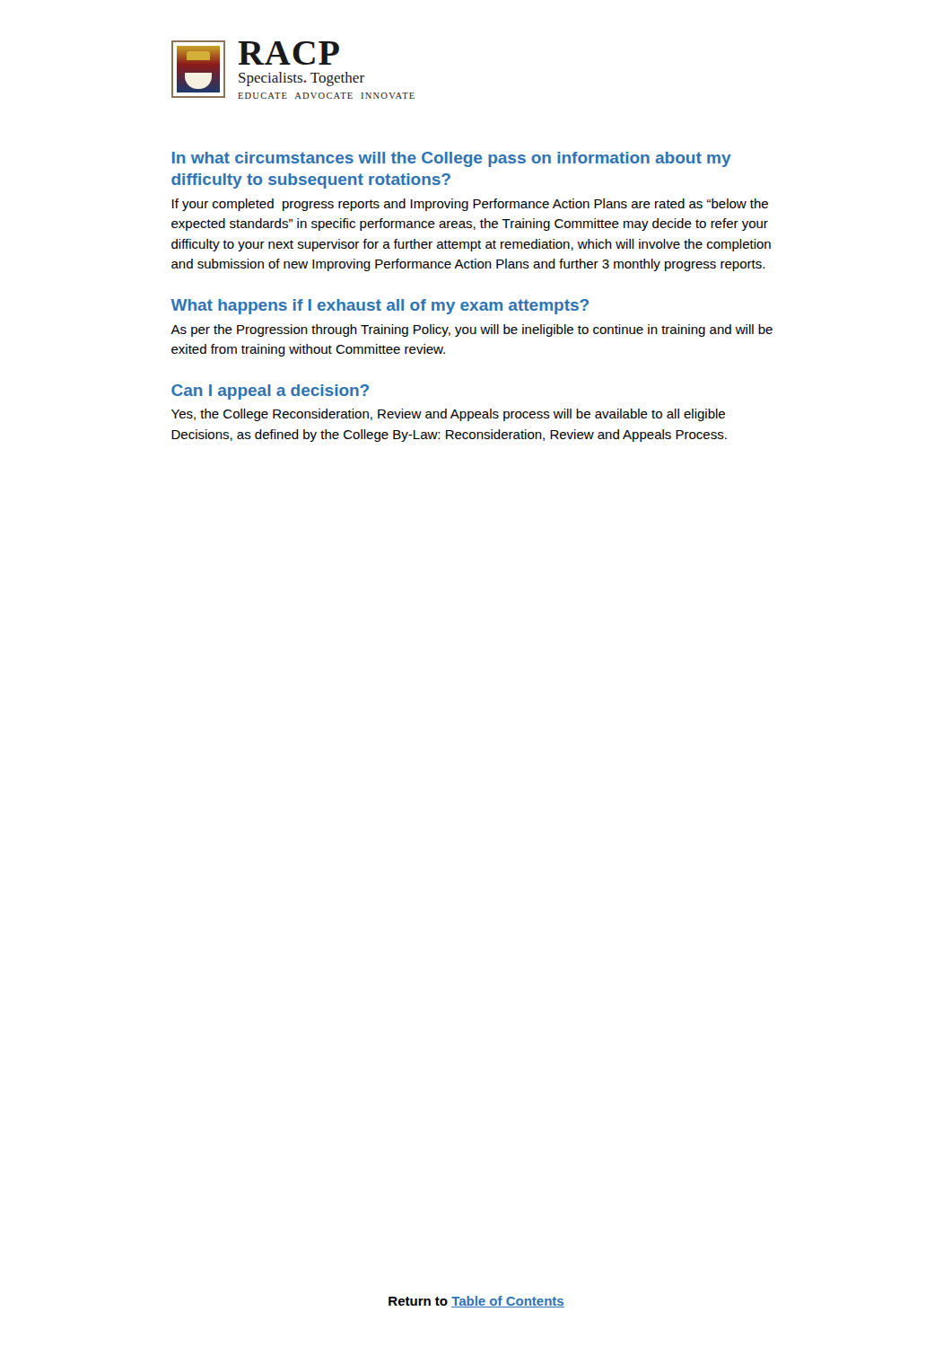RACP
Specialists. Together
EDUCATE ADVOCATE INNOVATE
In what circumstances will the College pass on information about my difficulty to subsequent rotations?
If your completed progress reports and Improving Performance Action Plans are rated as “below the expected standards” in specific performance areas, the Training Committee may decide to refer your difficulty to your next supervisor for a further attempt at remediation, which will involve the completion and submission of new Improving Performance Action Plans and further 3 monthly progress reports.
What happens if I exhaust all of my exam attempts?
As per the Progression through Training Policy, you will be ineligible to continue in training and will be exited from training without Committee review.
Can I appeal a decision?
Yes, the College Reconsideration, Review and Appeals process will be available to all eligible Decisions, as defined by the College By-Law: Reconsideration, Review and Appeals Process.
Return to Table of Contents